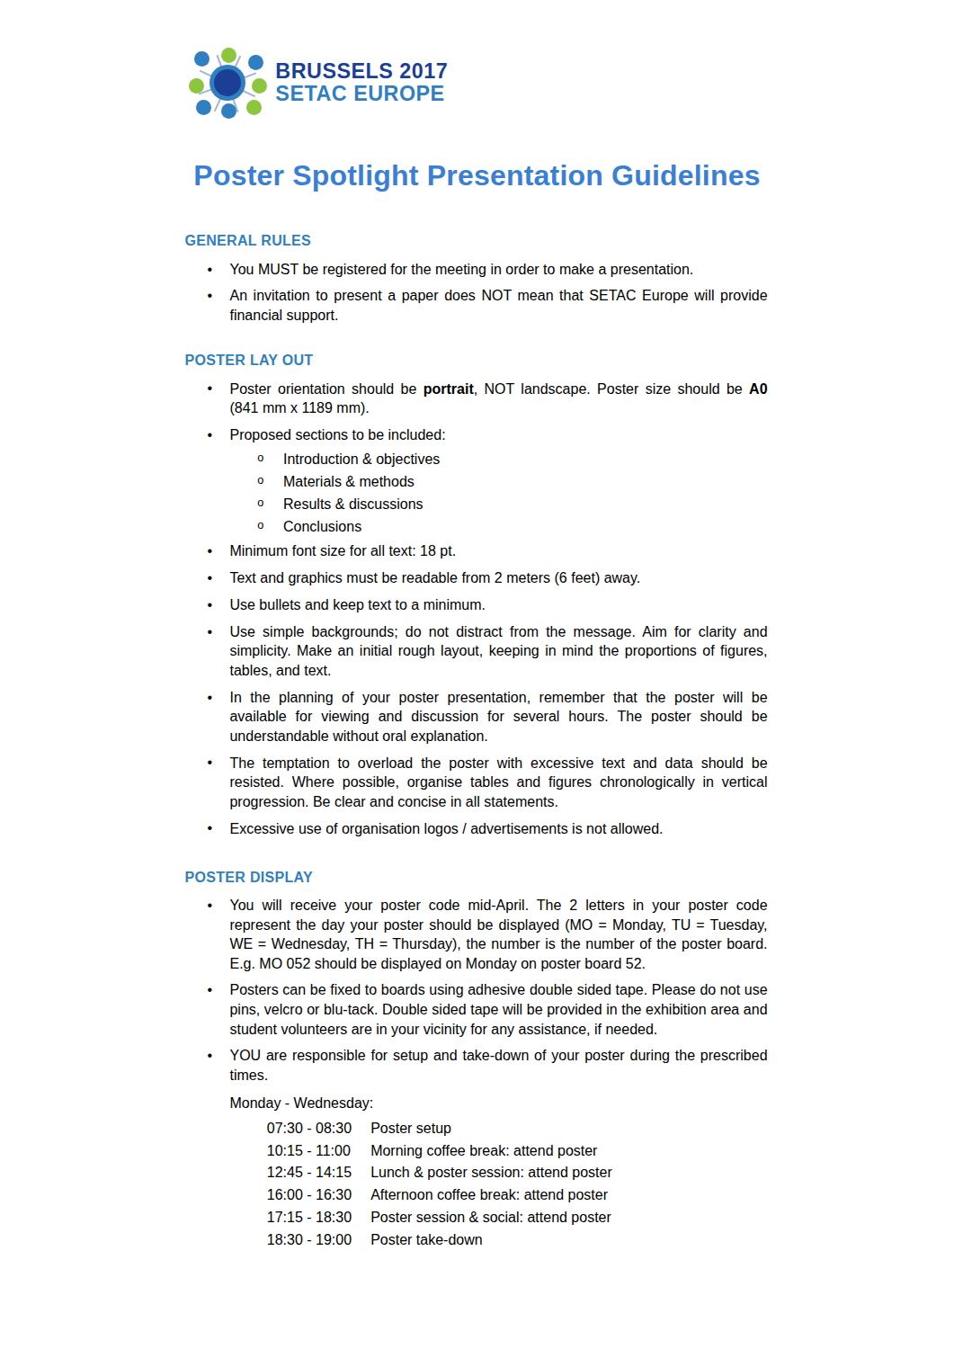BRUSSELS 2017
SETAC EUROPE
Poster Spotlight Presentation Guidelines
GENERAL RULES
You MUST be registered for the meeting in order to make a presentation.
An invitation to present a paper does NOT mean that SETAC Europe will provide financial support.
POSTER LAY OUT
Poster orientation should be portrait, NOT landscape. Poster size should be A0 (841 mm x 1189 mm).
Proposed sections to be included:
Introduction & objectives
Materials & methods
Results & discussions
Conclusions
Minimum font size for all text: 18 pt.
Text and graphics must be readable from 2 meters (6 feet) away.
Use bullets and keep text to a minimum.
Use simple backgrounds; do not distract from the message. Aim for clarity and simplicity. Make an initial rough layout, keeping in mind the proportions of figures, tables, and text.
In the planning of your poster presentation, remember that the poster will be available for viewing and discussion for several hours. The poster should be understandable without oral explanation.
The temptation to overload the poster with excessive text and data should be resisted. Where possible, organise tables and figures chronologically in vertical progression. Be clear and concise in all statements.
Excessive use of organisation logos / advertisements is not allowed.
POSTER DISPLAY
You will receive your poster code mid-April. The 2 letters in your poster code represent the day your poster should be displayed (MO = Monday, TU = Tuesday, WE = Wednesday, TH = Thursday), the number is the number of the poster board. E.g. MO 052 should be displayed on Monday on poster board 52.
Posters can be fixed to boards using adhesive double sided tape. Please do not use pins, velcro or blu-tack. Double sided tape will be provided in the exhibition area and student volunteers are in your vicinity for any assistance, if needed.
YOU are responsible for setup and take-down of your poster during the prescribed times.
Monday - Wednesday:
| 07:30 - 08:30 | Poster setup |
| 10:15 - 11:00 | Morning coffee break: attend poster |
| 12:45 - 14:15 | Lunch & poster session: attend poster |
| 16:00 - 16:30 | Afternoon coffee break: attend poster |
| 17:15 - 18:30 | Poster session & social: attend poster |
| 18:30 - 19:00 | Poster take-down |